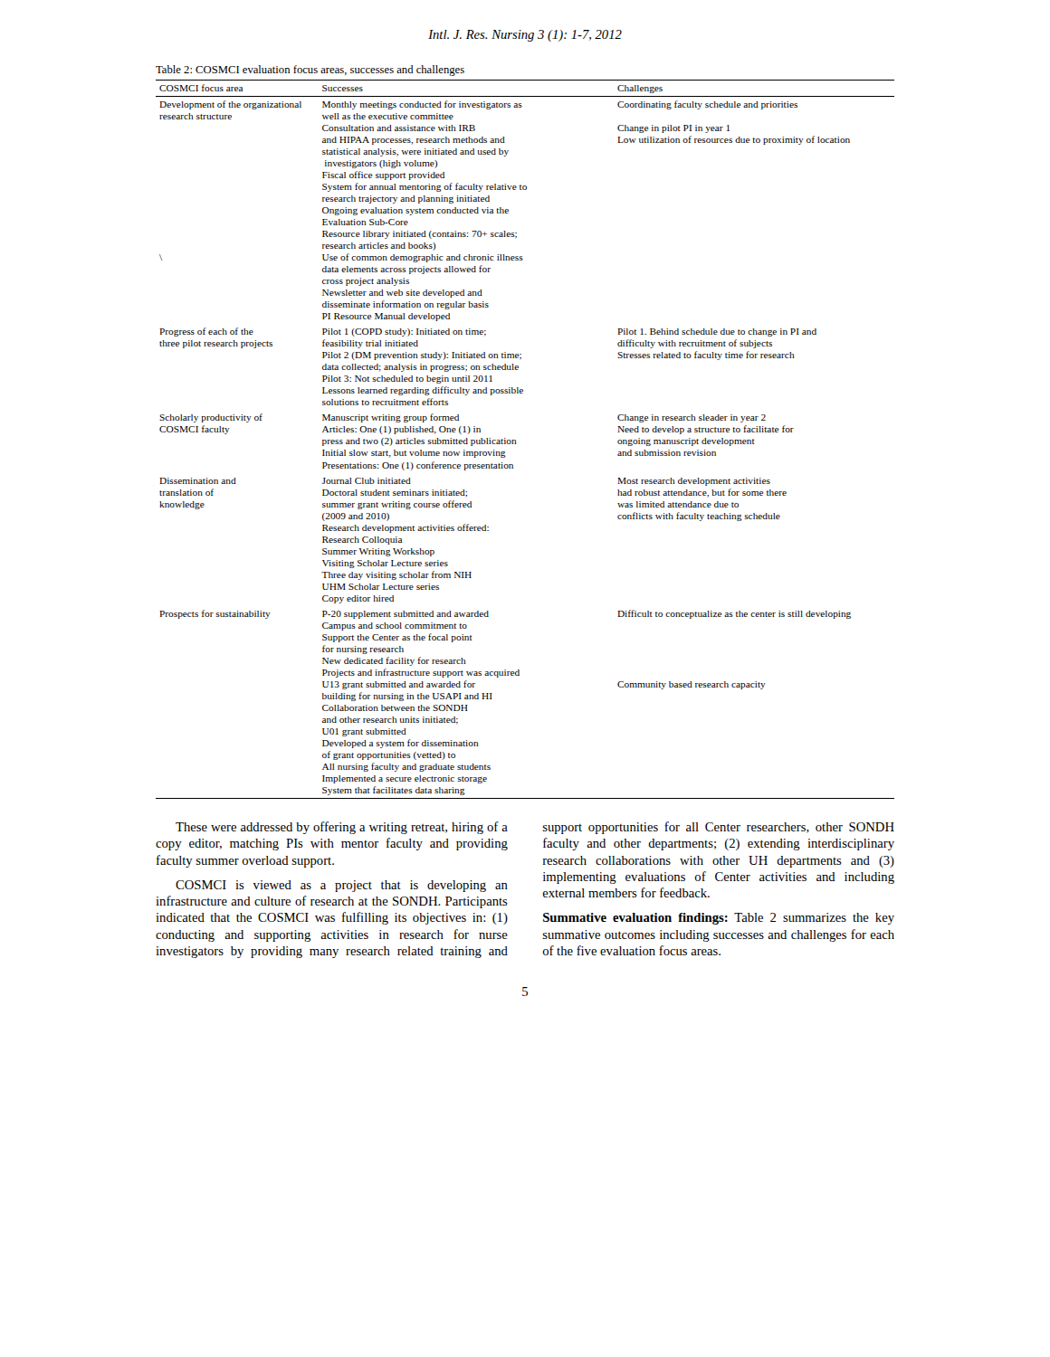Intl. J. Res. Nursing 3 (1): 1-7, 2012
Table 2: COSMCI evaluation focus areas, successes and challenges
| COSMCI focus area | Successes | Challenges |
| --- | --- | --- |
| Development of the organizational research structure \ | Monthly meetings conducted for investigators as well as the executive committee Consultation and assistance with IRB and HIPAA processes, research methods and statistical analysis, were initiated and used by investigators (high volume) Fiscal office support provided System for annual mentoring of faculty relative to research trajectory and planning initiated Ongoing evaluation system conducted via the Evaluation Sub-Core Resource library initiated (contains: 70+ scales; research articles and books) Use of common demographic and chronic illness data elements across projects allowed for cross project analysis Newsletter and web site developed and disseminate information on regular basis PI Resource Manual developed | Coordinating faculty schedule and priorities Change in pilot PI in year 1 Low utilization of resources due to proximity of location |
| Progress of each of the three pilot research projects | Pilot 1 (COPD study): Initiated on time; feasibility trial initiated Pilot 2 (DM prevention study): Initiated on time; data collected; analysis in progress; on schedule Pilot 3: Not scheduled to begin until 2011 Lessons learned regarding difficulty and possible solutions to recruitment efforts | Pilot 1. Behind schedule due to change in PI and difficulty with recruitment of subjects Stresses related to faculty time for research |
| Scholarly productivity of COSMCI faculty | Manuscript writing group formed Articles: One (1) published, One (1) in press and two (2) articles submitted publication Initial slow start, but volume now improving Presentations: One (1) conference presentation | Change in research sleader in year 2 Need to develop a structure to facilitate for ongoing manuscript development and submission revision |
| Dissemination and translation of knowledge | Journal Club initiated Doctoral student seminars initiated; summer grant writing course offered (2009 and 2010) Research development activities offered: Research Colloquia Summer Writing Workshop Visiting Scholar Lecture series Three day visiting scholar from NIH UHM Scholar Lecture series Copy editor hired | Most research development activities had robust attendance, but for some there was limited attendance due to conflicts with faculty teaching schedule |
| Prospects for sustainability | P-20 supplement submitted and awarded Campus and school commitment to Support the Center as the focal point for nursing research New dedicated facility for research Projects and infrastructure support was acquired U13 grant submitted and awarded for building for nursing in the USAPI and HI Collaboration between the SONDH and other research units initiated; U01 grant submitted Developed a system for dissemination of grant opportunities (vetted) to All nursing faculty and graduate students Implemented a secure electronic storage System that facilitates data sharing | Difficult to conceptualize as the center is still developing Community based research capacity |
These were addressed by offering a writing retreat, hiring of a copy editor, matching PIs with mentor faculty and providing faculty summer overload support.
COSMCI is viewed as a project that is developing an infrastructure and culture of research at the SONDH. Participants indicated that the COSMCI was fulfilling its objectives in: (1) conducting and supporting activities in research for nurse investigators by providing many research related training and support opportunities for all Center researchers, other SONDH faculty and other departments; (2) extending interdisciplinary research collaborations with other UH departments and (3) implementing evaluations of Center activities and including external members for feedback.
Summative evaluation findings: Table 2 summarizes the key summative outcomes including successes and challenges for each of the five evaluation focus areas.
5